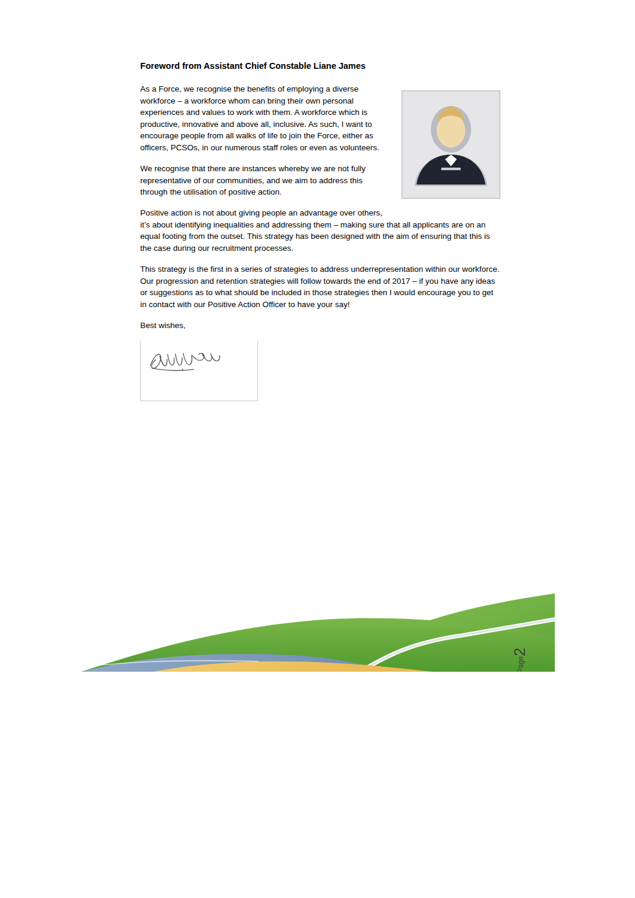Foreword from Assistant Chief Constable Liane James
As a Force, we recognise the benefits of employing a diverse workforce – a workforce whom can bring their own personal experiences and values to work with them. A workforce which is productive, innovative and above all, inclusive. As such, I want to encourage people from all walks of life to join the Force, either as officers, PCSOs, in our numerous staff roles or even as volunteers.
We recognise that there are instances whereby we are not fully representative of our communities, and we aim to address this through the utilisation of positive action.
Positive action is not about giving people an advantage over others, it’s about identifying inequalities and addressing them – making sure that all applicants are on an equal footing from the outset. This strategy has been designed with the aim of ensuring that this is the case during our recruitment processes.
This strategy is the first in a series of strategies to address underrepresentation within our workforce. Our progression and retention strategies will follow towards the end of 2017 – if you have any ideas or suggestions as to what should be included in those strategies then I would encourage you to get in contact with our Positive Action Officer to have your say!
Best wishes,
Page2